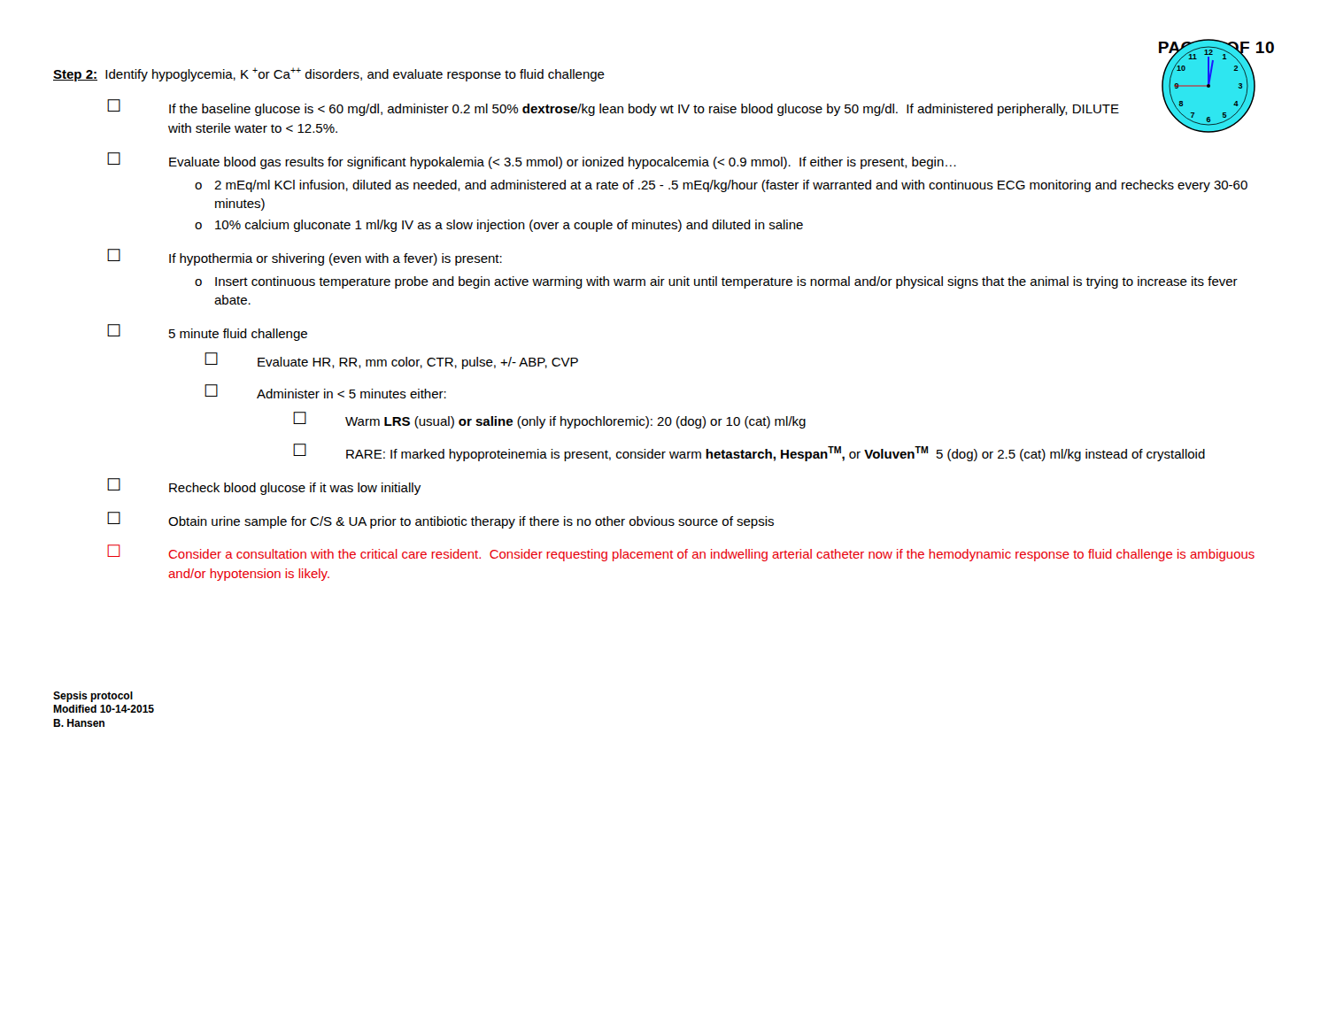PAGE 4 OF 10
Step 2: Identify hypoglycemia, K +or Ca++ disorders, and evaluate response to fluid challenge
12 1 2 3 4 5 6 7 8 9 10 11
If the baseline glucose is < 60 mg/dl, administer 0.2 ml 50% dextrose/kg lean body wt IV to raise blood glucose by 50 mg/dl. If administered peripherally, DILUTE with sterile water to < 12.5%.
Evaluate blood gas results for significant hypokalemia (< 3.5 mmol) or ionized hypocalcemia (< 0.9 mmol). If either is present, begin…
2 mEq/ml KCl infusion, diluted as needed, and administered at a rate of .25 - .5 mEq/kg/hour (faster if warranted and with continuous ECG monitoring and rechecks every 30-60 minutes)
10% calcium gluconate 1 ml/kg IV as a slow injection (over a couple of minutes) and diluted in saline
If hypothermia or shivering (even with a fever) is present:
Insert continuous temperature probe and begin active warming with warm air unit until temperature is normal and/or physical signs that the animal is trying to increase its fever abate.
5 minute fluid challenge
Evaluate HR, RR, mm color, CTR, pulse, +/- ABP, CVP
Administer in < 5 minutes either:
Warm LRS (usual) or saline (only if hypochloremic): 20 (dog) or 10 (cat) ml/kg
RARE: If marked hypoproteinemia is present, consider warm hetastarch, HespanTM, or VoluvenTM 5 (dog) or 2.5 (cat) ml/kg instead of crystalloid
Recheck blood glucose if it was low initially
Obtain urine sample for C/S & UA prior to antibiotic therapy if there is no other obvious source of sepsis
Consider a consultation with the critical care resident. Consider requesting placement of an indwelling arterial catheter now if the hemodynamic response to fluid challenge is ambiguous and/or hypotension is likely.
Sepsis protocol
Modified 10-14-2015
B. Hansen